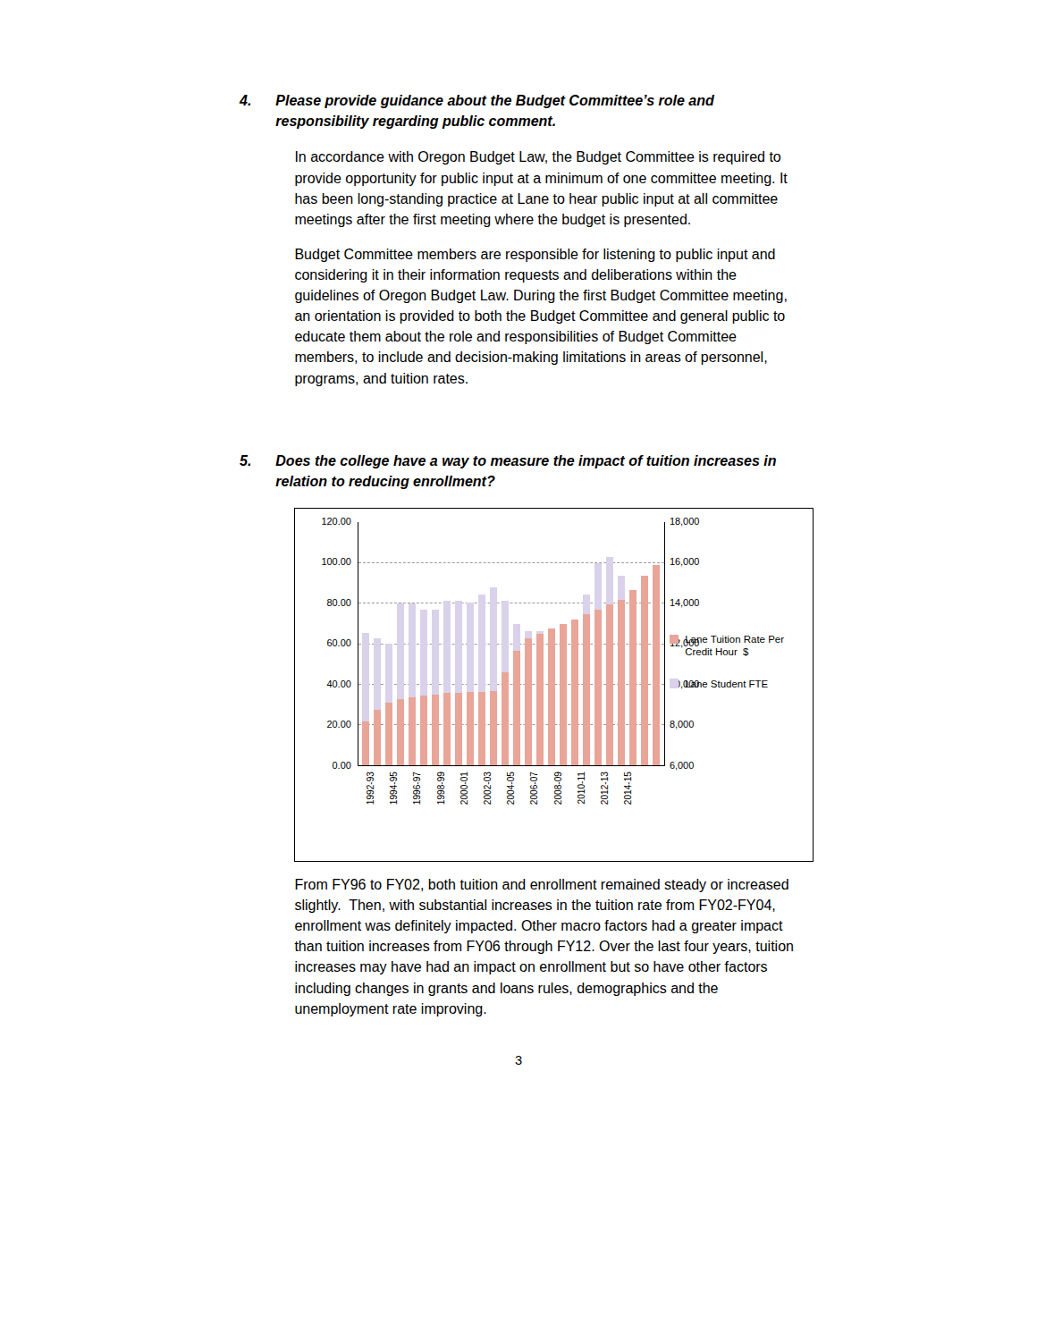4.
Please provide guidance about the Budget Committee’s role and responsibility regarding public comment.
In accordance with Oregon Budget Law, the Budget Committee is required to provide opportunity for public input at a minimum of one committee meeting. It has been long-standing practice at Lane to hear public input at all committee meetings after the first meeting where the budget is presented.
Budget Committee members are responsible for listening to public input and considering it in their information requests and deliberations within the guidelines of Oregon Budget Law. During the first Budget Committee meeting, an orientation is provided to both the Budget Committee and general public to educate them about the role and responsibilities of Budget Committee members, to include and decision-making limitations in areas of personnel, programs, and tuition rates.
5.
Does the college have a way to measure the impact of tuition increases in relation to reducing enrollment?
120.00 100.00 80.00 60.00 40.00 20.00 0.00
18,000 16,000 14,000 12,000 10,000 8,000 6,000
1992-93
1994-95
1996-97
1998-99
2000-01
2002-03
2004-05
2006-07
2008-09
2010-11
2012-13
2014-15
Lane Tuition Rate Per Credit Hour $
Lane Student FTE
From FY96 to FY02, both tuition and enrollment remained steady or increased slightly. Then, with substantial increases in the tuition rate from FY02-FY04, enrollment was definitely impacted. Other macro factors had a greater impact than tuition increases from FY06 through FY12. Over the last four years, tuition increases may have had an impact on enrollment but so have other factors including changes in grants and loans rules, demographics and the unemployment rate improving.
3